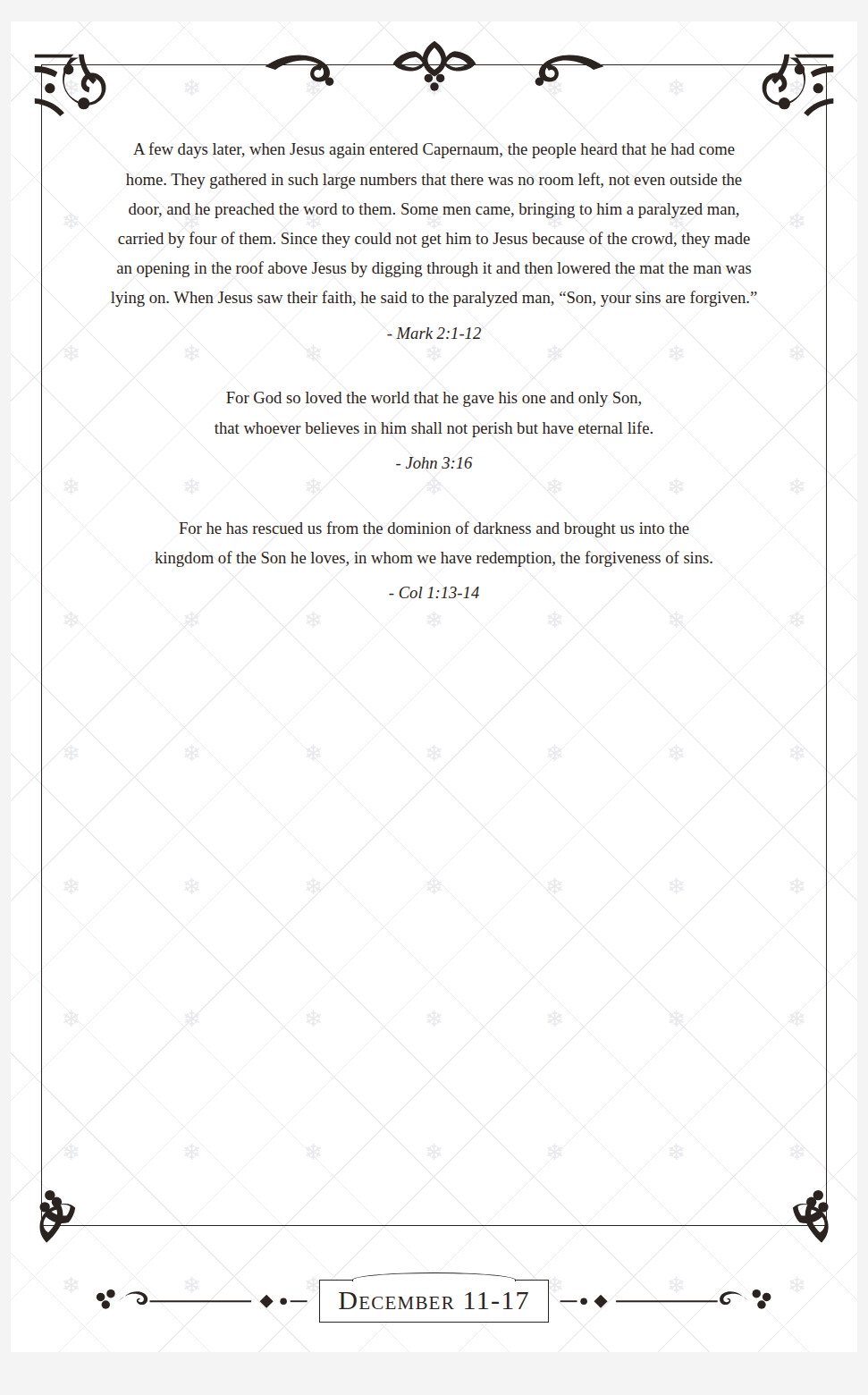❄❄❄❄❄❄❄ ❄❄❄❄❄❄❄ ❄❄❄❄❄❄❄ ❄❄❄❄❄❄❄ ❄❄❄❄❄❄❄ ❄❄❄❄❄❄❄ ❄❄❄❄❄❄❄ ❄❄❄❄❄❄❄ ❄❄❄❄❄❄❄ ❄❄❄❄❄❄❄
A few days later, when Jesus again entered Capernaum, the people heard that he had come home. They gathered in such large numbers that there was no room left, not even outside the door, and he preached the word to them. Some men came, bringing to him a paralyzed man, carried by four of them. Since they could not get him to Jesus because of the crowd, they made an opening in the roof above Jesus by digging through it and then lowered the mat the man was lying on. When Jesus saw their faith, he said to the paralyzed man, “Son, your sins are forgiven.”
- Mark 2:1-12
For God so loved the world that he gave his one and only Son, that whoever believes in him shall not perish but have eternal life.
- John 3:16
For he has rescued us from the dominion of darkness and brought us into the kingdom of the Son he loves, in whom we have redemption, the forgiveness of sins.
- Col 1:13-14
December 11-17